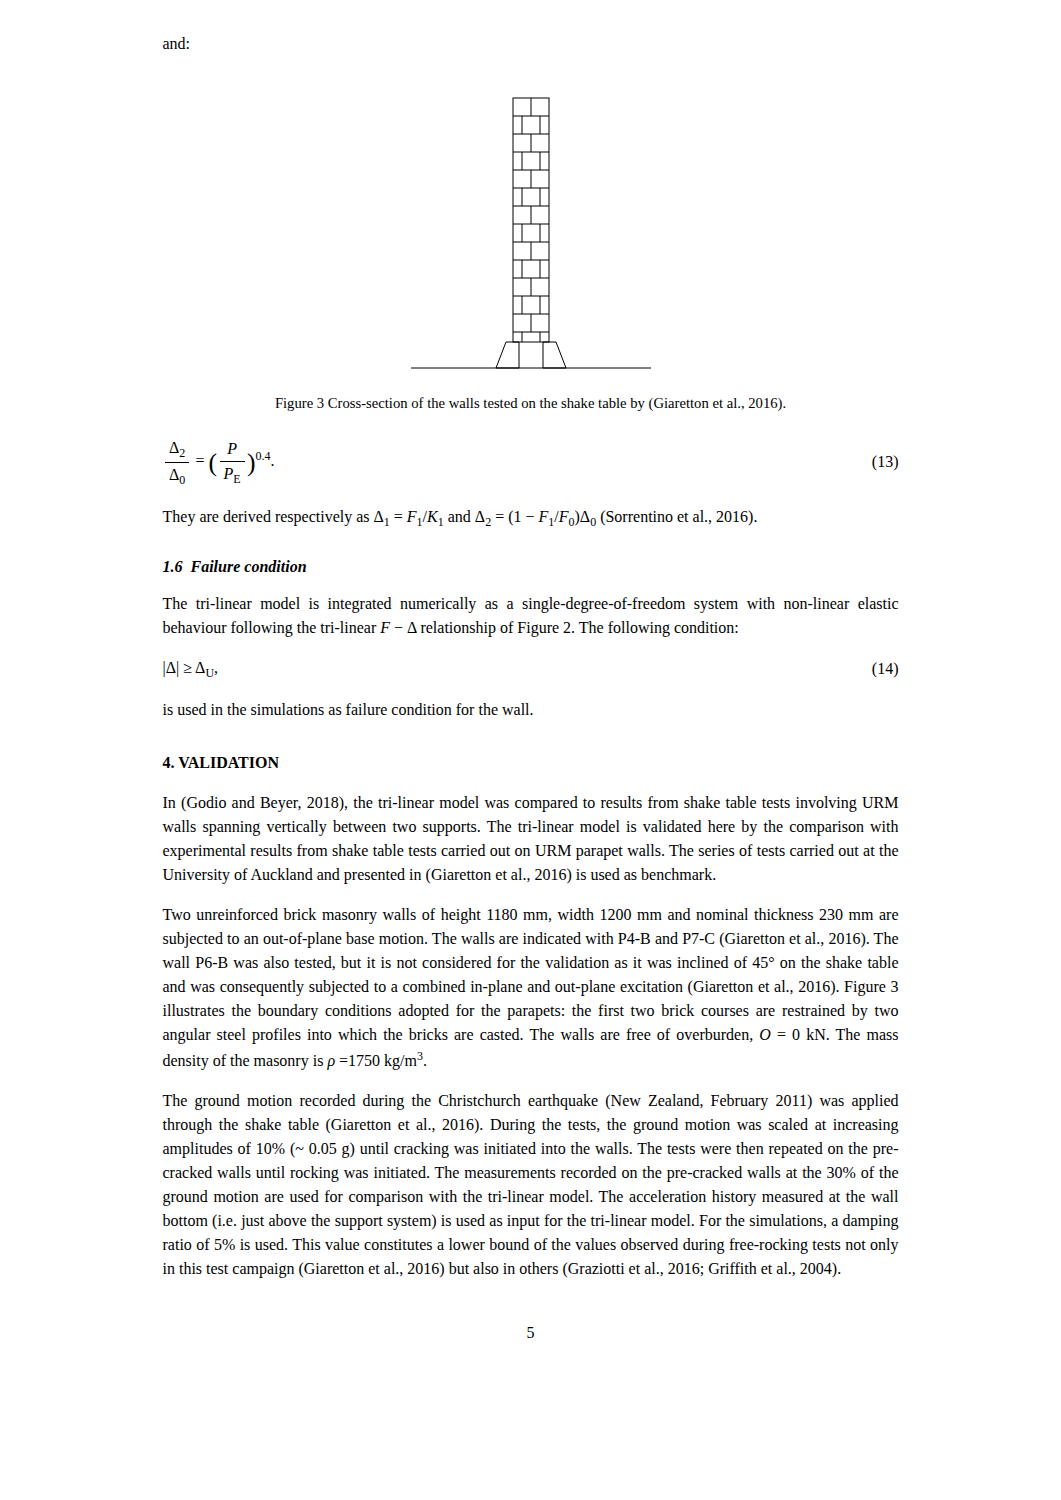and:
Figure 3 Cross-section of the walls tested on the shake table by (Giaretton et al., 2016).
Δ2 Δ0 = (PPE)0.4.
(13)
They are derived respectively as Δ1 = F1/K1 and Δ2 = (1 − F1/F0)Δ0 (Sorrentino et al., 2016).
1.6 Failure condition
The tri-linear model is integrated numerically as a single-degree-of-freedom system with non-linear elastic behaviour following the tri-linear F − Δ relationship of Figure 2. The following condition:
|Δ| ≥ ΔU,
(14)
is used in the simulations as failure condition for the wall.
4. VALIDATION
In (Godio and Beyer, 2018), the tri-linear model was compared to results from shake table tests involving URM walls spanning vertically between two supports. The tri-linear model is validated here by the comparison with experimental results from shake table tests carried out on URM parapet walls. The series of tests carried out at the University of Auckland and presented in (Giaretton et al., 2016) is used as benchmark.
Two unreinforced brick masonry walls of height 1180 mm, width 1200 mm and nominal thickness 230 mm are subjected to an out-of-plane base motion. The walls are indicated with P4-B and P7-C (Giaretton et al., 2016). The wall P6-B was also tested, but it is not considered for the validation as it was inclined of 45° on the shake table and was consequently subjected to a combined in-plane and out-plane excitation (Giaretton et al., 2016). Figure 3 illustrates the boundary conditions adopted for the parapets: the first two brick courses are restrained by two angular steel profiles into which the bricks are casted. The walls are free of overburden, O = 0 kN. The mass density of the masonry is ρ =1750 kg/m3.
The ground motion recorded during the Christchurch earthquake (New Zealand, February 2011) was applied through the shake table (Giaretton et al., 2016). During the tests, the ground motion was scaled at increasing amplitudes of 10% (~ 0.05 g) until cracking was initiated into the walls. The tests were then repeated on the pre-cracked walls until rocking was initiated. The measurements recorded on the pre-cracked walls at the 30% of the ground motion are used for comparison with the tri-linear model. The acceleration history measured at the wall bottom (i.e. just above the support system) is used as input for the tri-linear model. For the simulations, a damping ratio of 5% is used. This value constitutes a lower bound of the values observed during free-rocking tests not only in this test campaign (Giaretton et al., 2016) but also in others (Graziotti et al., 2016; Griffith et al., 2004).
5